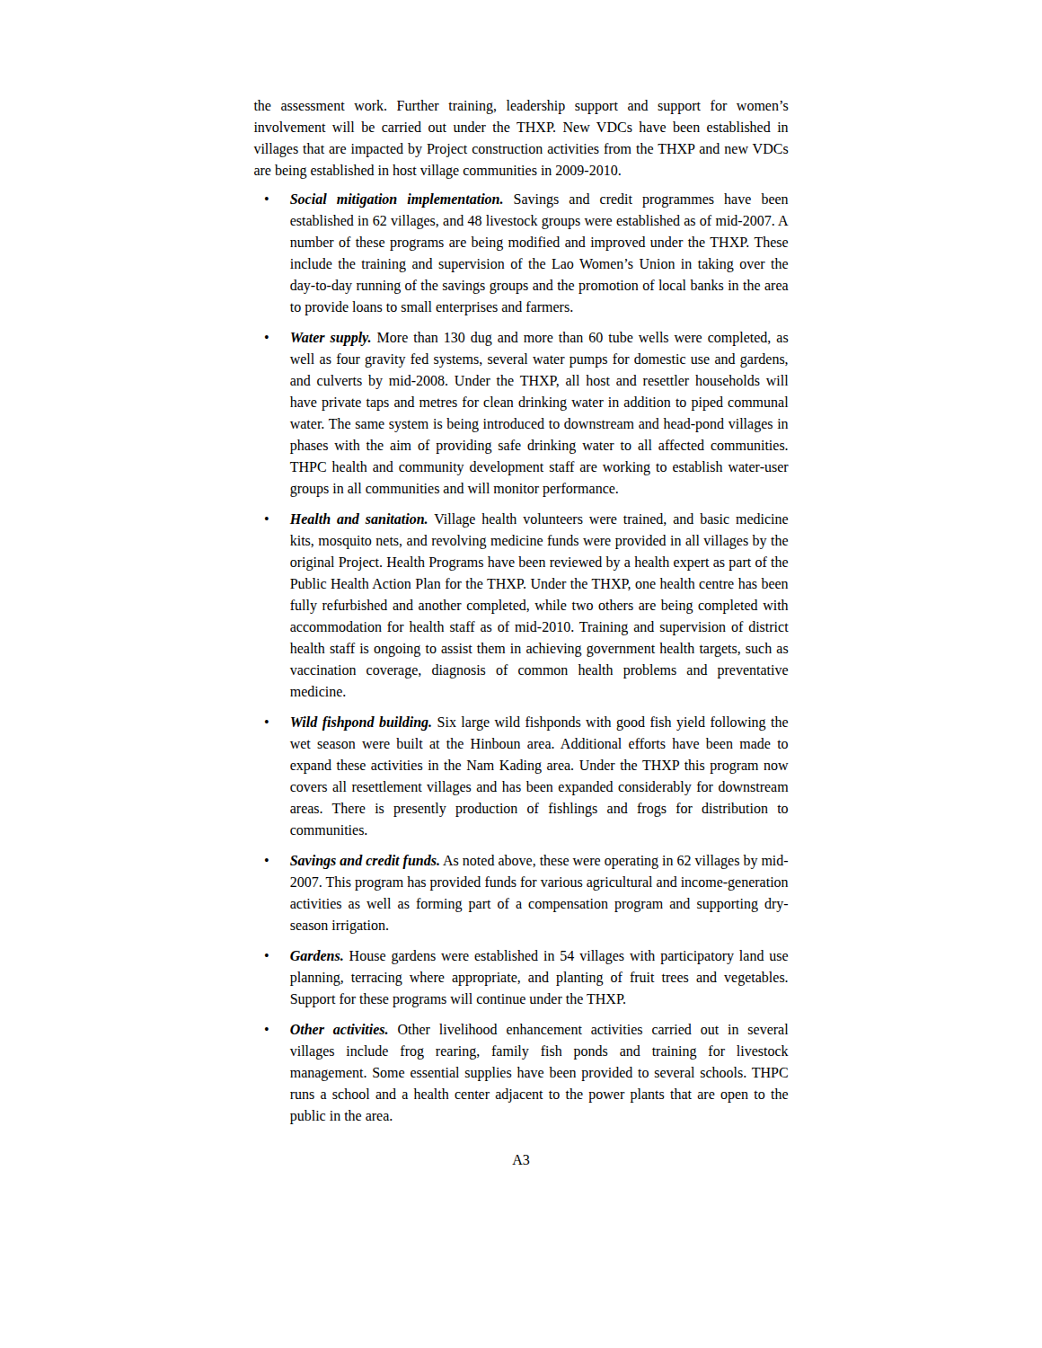the assessment work. Further training, leadership support and support for women’s involvement will be carried out under the THXP. New VDCs have been established in villages that are impacted by Project construction activities from the THXP and new VDCs are being established in host village communities in 2009-2010.
Social mitigation implementation. Savings and credit programmes have been established in 62 villages, and 48 livestock groups were established as of mid-2007. A number of these programs are being modified and improved under the THXP. These include the training and supervision of the Lao Women’s Union in taking over the day-to-day running of the savings groups and the promotion of local banks in the area to provide loans to small enterprises and farmers.
Water supply. More than 130 dug and more than 60 tube wells were completed, as well as four gravity fed systems, several water pumps for domestic use and gardens, and culverts by mid-2008. Under the THXP, all host and resettler households will have private taps and metres for clean drinking water in addition to piped communal water. The same system is being introduced to downstream and head-pond villages in phases with the aim of providing safe drinking water to all affected communities. THPC health and community development staff are working to establish water-user groups in all communities and will monitor performance.
Health and sanitation. Village health volunteers were trained, and basic medicine kits, mosquito nets, and revolving medicine funds were provided in all villages by the original Project. Health Programs have been reviewed by a health expert as part of the Public Health Action Plan for the THXP. Under the THXP, one health centre has been fully refurbished and another completed, while two others are being completed with accommodation for health staff as of mid-2010. Training and supervision of district health staff is ongoing to assist them in achieving government health targets, such as vaccination coverage, diagnosis of common health problems and preventative medicine.
Wild fishpond building. Six large wild fishponds with good fish yield following the wet season were built at the Hinboun area. Additional efforts have been made to expand these activities in the Nam Kading area. Under the THXP this program now covers all resettlement villages and has been expanded considerably for downstream areas. There is presently production of fishlings and frogs for distribution to communities.
Savings and credit funds. As noted above, these were operating in 62 villages by mid-2007. This program has provided funds for various agricultural and income-generation activities as well as forming part of a compensation program and supporting dry-season irrigation.
Gardens. House gardens were established in 54 villages with participatory land use planning, terracing where appropriate, and planting of fruit trees and vegetables. Support for these programs will continue under the THXP.
Other activities. Other livelihood enhancement activities carried out in several villages include frog rearing, family fish ponds and training for livestock management. Some essential supplies have been provided to several schools. THPC runs a school and a health center adjacent to the power plants that are open to the public in the area.
A3